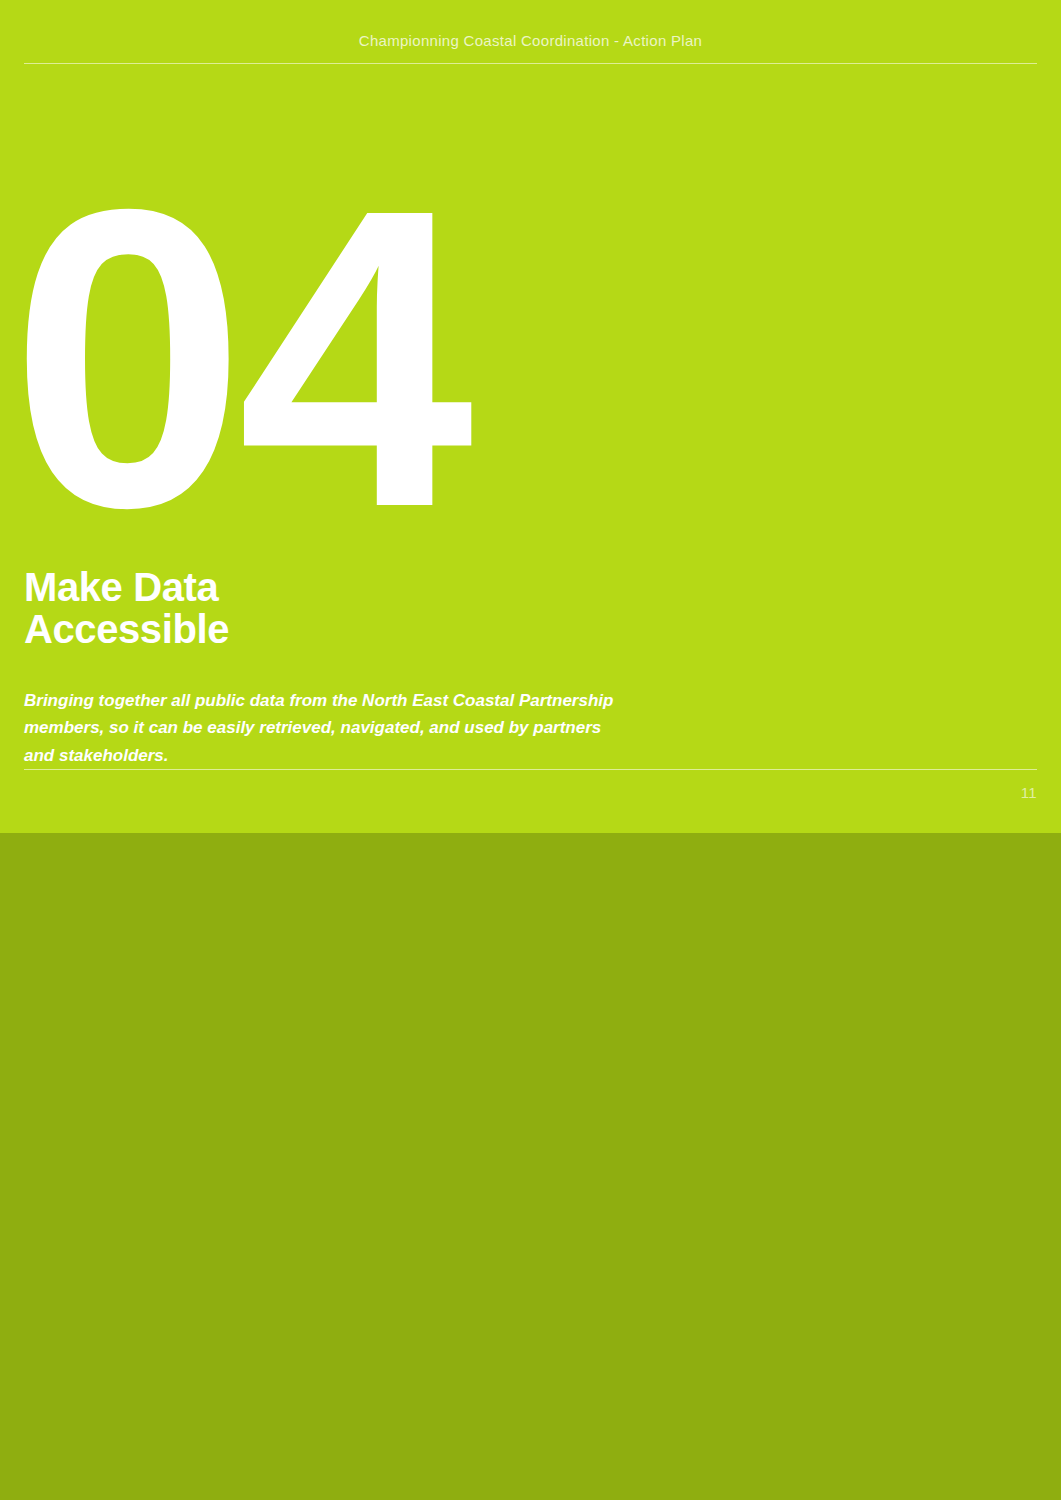Championning Coastal Coordination - Action Plan
04
Make Data
Accessible
Bringing together all public data from the North East Coastal Partnership members, so it can be easily retrieved, navigated, and used by partners and stakeholders.
11